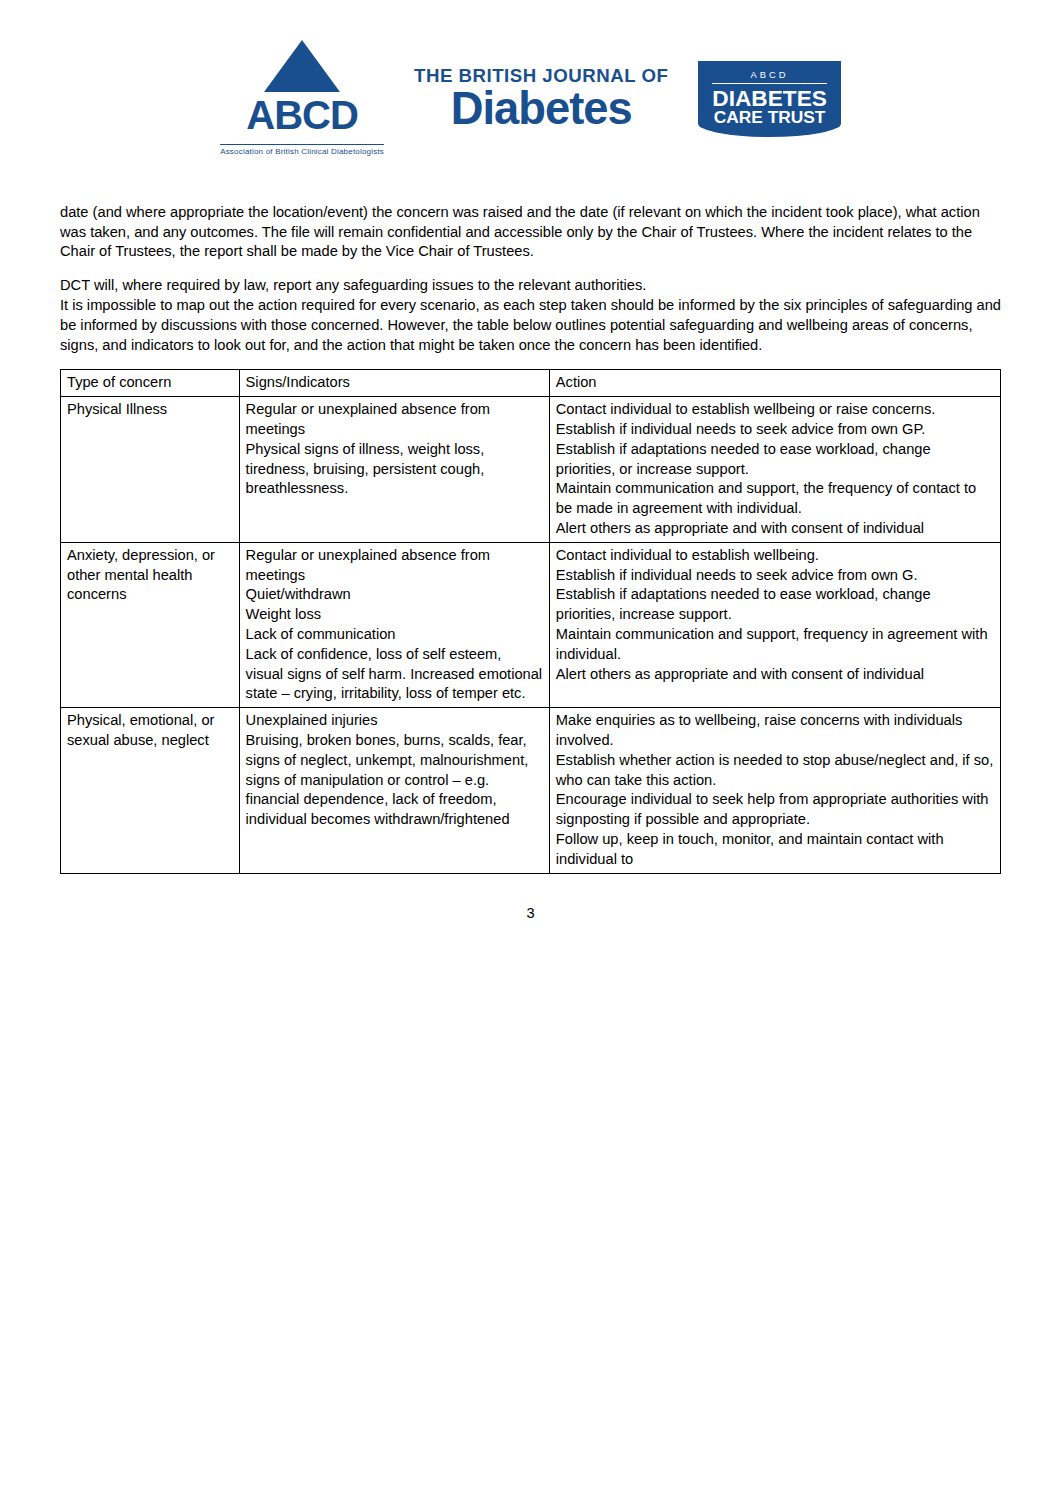ABCD
Association of British Clinical Diabetologists
THE BRITISH JOURNAL OF
Diabetes
ABCD
DIABETES
CARE TRUST
date (and where appropriate the location/event) the concern was raised and the date (if relevant on which the incident took place), what action was taken, and any outcomes. The file will remain confidential and accessible only by the Chair of Trustees. Where the incident relates to the Chair of Trustees, the report shall be made by the Vice Chair of Trustees.
DCT will, where required by law, report any safeguarding issues to the relevant authorities.
It is impossible to map out the action required for every scenario, as each step taken should be informed by the six principles of safeguarding and be informed by discussions with those concerned. However, the table below outlines potential safeguarding and wellbeing areas of concerns, signs, and indicators to look out for, and the action that might be taken once the concern has been identified.
| Type of concern | Signs/Indicators | Action |
| --- | --- | --- |
| Physical Illness | Regular or unexplained absence from meetings Physical signs of illness, weight loss, tiredness, bruising, persistent cough, breathlessness. | Contact individual to establish wellbeing or raise concerns. Establish if individual needs to seek advice from own GP. Establish if adaptations needed to ease workload, change priorities, or increase support. Maintain communication and support, the frequency of contact to be made in agreement with individual. Alert others as appropriate and with consent of individual |
| Anxiety, depression, or other mental health concerns | Regular or unexplained absence from meetings Quiet/withdrawn Weight loss Lack of communication Lack of confidence, loss of self esteem, visual signs of self harm. Increased emotional state – crying, irritability, loss of temper etc. | Contact individual to establish wellbeing. Establish if individual needs to seek advice from own G. Establish if adaptations needed to ease workload, change priorities, increase support. Maintain communication and support, frequency in agreement with individual. Alert others as appropriate and with consent of individual |
| Physical, emotional, or sexual abuse, neglect | Unexplained injuries Bruising, broken bones, burns, scalds, fear, signs of neglect, unkempt, malnourishment, signs of manipulation or control – e.g. financial dependence, lack of freedom, individual becomes withdrawn/frightened | Make enquiries as to wellbeing, raise concerns with individuals involved. Establish whether action is needed to stop abuse/neglect and, if so, who can take this action. Encourage individual to seek help from appropriate authorities with signposting if possible and appropriate. Follow up, keep in touch, monitor, and maintain contact with individual to |
3